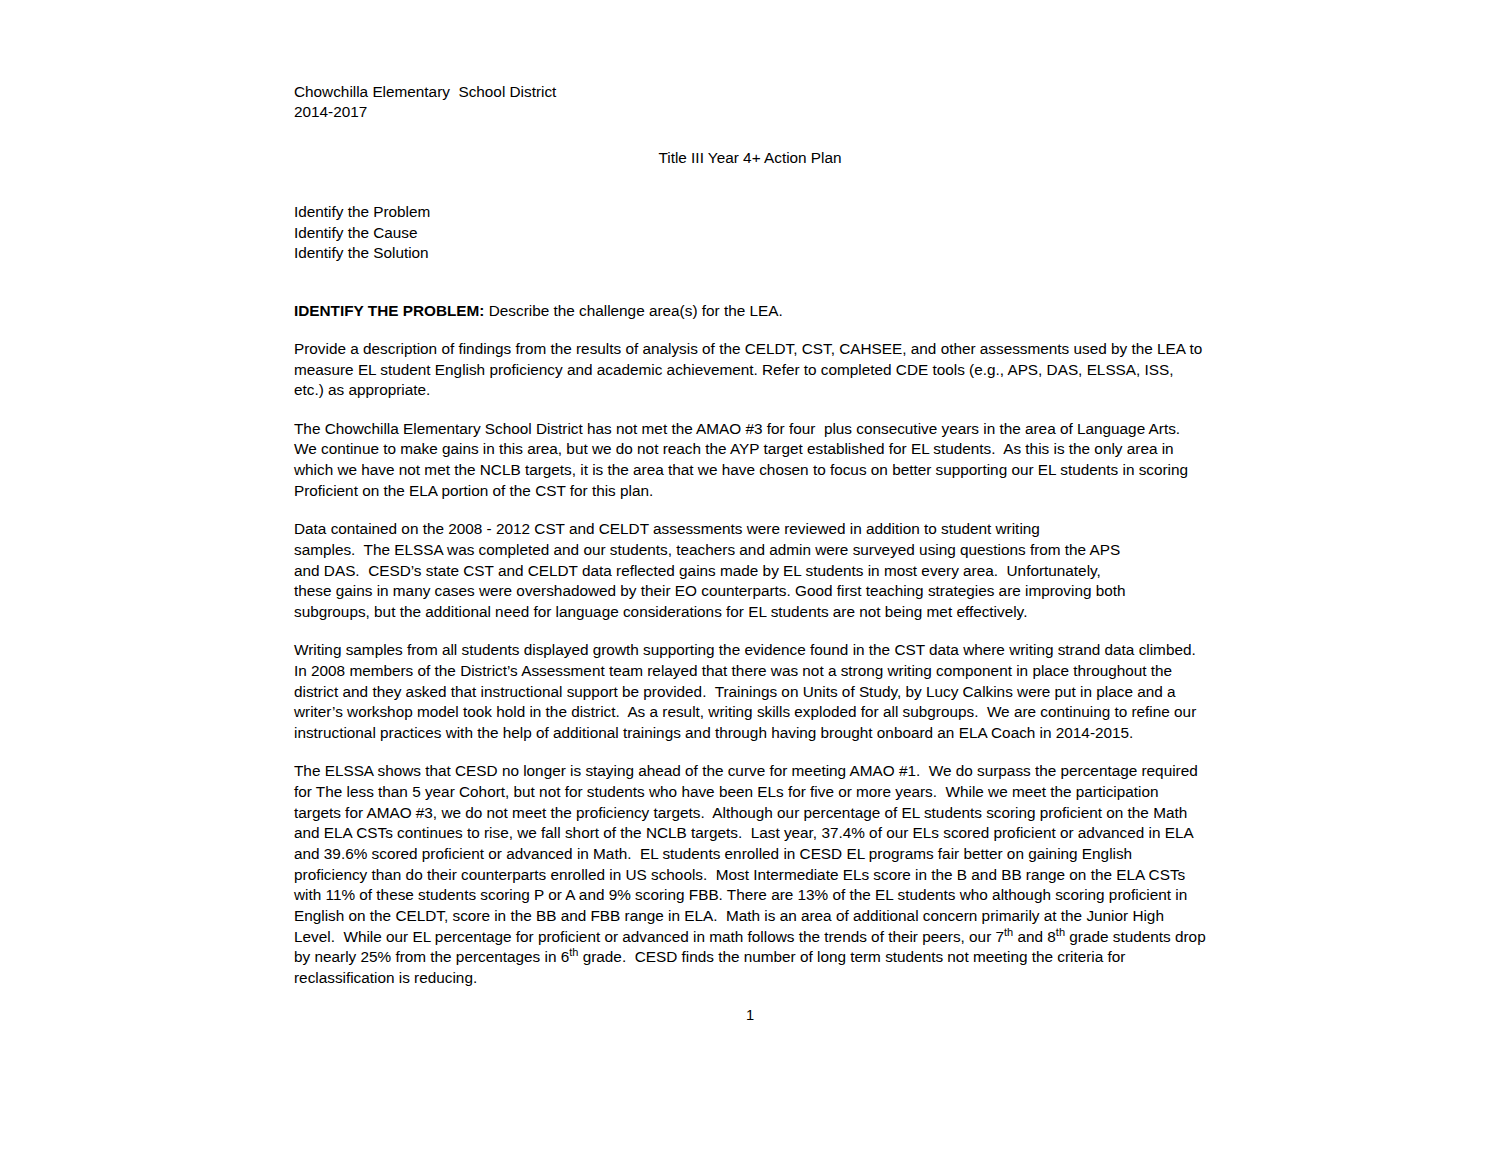Chowchilla Elementary School District
2014-2017
Title III Year 4+ Action Plan
Identify the Problem
Identify the Cause
Identify the Solution
IDENTIFY THE PROBLEM: Describe the challenge area(s) for the LEA.
Provide a description of findings from the results of analysis of the CELDT, CST, CAHSEE, and other assessments used by the LEA to measure EL student English proficiency and academic achievement. Refer to completed CDE tools (e.g., APS, DAS, ELSSA, ISS, etc.) as appropriate.
The Chowchilla Elementary School District has not met the AMAO #3 for four plus consecutive years in the area of Language Arts. We continue to make gains in this area, but we do not reach the AYP target established for EL students. As this is the only area in which we have not met the NCLB targets, it is the area that we have chosen to focus on better supporting our EL students in scoring Proficient on the ELA portion of the CST for this plan.
Data contained on the 2008 - 2012 CST and CELDT assessments were reviewed in addition to student writing
samples. The ELSSA was completed and our students, teachers and admin were surveyed using questions from the APS
and DAS. CESD’s state CST and CELDT data reflected gains made by EL students in most every area. Unfortunately,
these gains in many cases were overshadowed by their EO counterparts. Good first teaching strategies are improving both
subgroups, but the additional need for language considerations for EL students are not being met effectively.
Writing samples from all students displayed growth supporting the evidence found in the CST data where writing strand data climbed. In 2008 members of the District’s Assessment team relayed that there was not a strong writing component in place throughout the district and they asked that instructional support be provided. Trainings on Units of Study, by Lucy Calkins were put in place and a writer’s workshop model took hold in the district. As a result, writing skills exploded for all subgroups. We are continuing to refine our instructional practices with the help of additional trainings and through having brought onboard an ELA Coach in 2014-2015.
The ELSSA shows that CESD no longer is staying ahead of the curve for meeting AMAO #1. We do surpass the percentage required for The less than 5 year Cohort, but not for students who have been ELs for five or more years. While we meet the participation targets for AMAO #3, we do not meet the proficiency targets. Although our percentage of EL students scoring proficient on the Math and ELA CSTs continues to rise, we fall short of the NCLB targets. Last year, 37.4% of our ELs scored proficient or advanced in ELA and 39.6% scored proficient or advanced in Math. EL students enrolled in CESD EL programs fair better on gaining English proficiency than do their counterparts enrolled in US schools. Most Intermediate ELs score in the B and BB range on the ELA CSTs with 11% of these students scoring P or A and 9% scoring FBB. There are 13% of the EL students who although scoring proficient in English on the CELDT, score in the BB and FBB range in ELA. Math is an area of additional concern primarily at the Junior High Level. While our EL percentage for proficient or advanced in math follows the trends of their peers, our 7th and 8th grade students drop by nearly 25% from the percentages in 6th grade. CESD finds the number of long term students not meeting the criteria for reclassification is reducing.
1